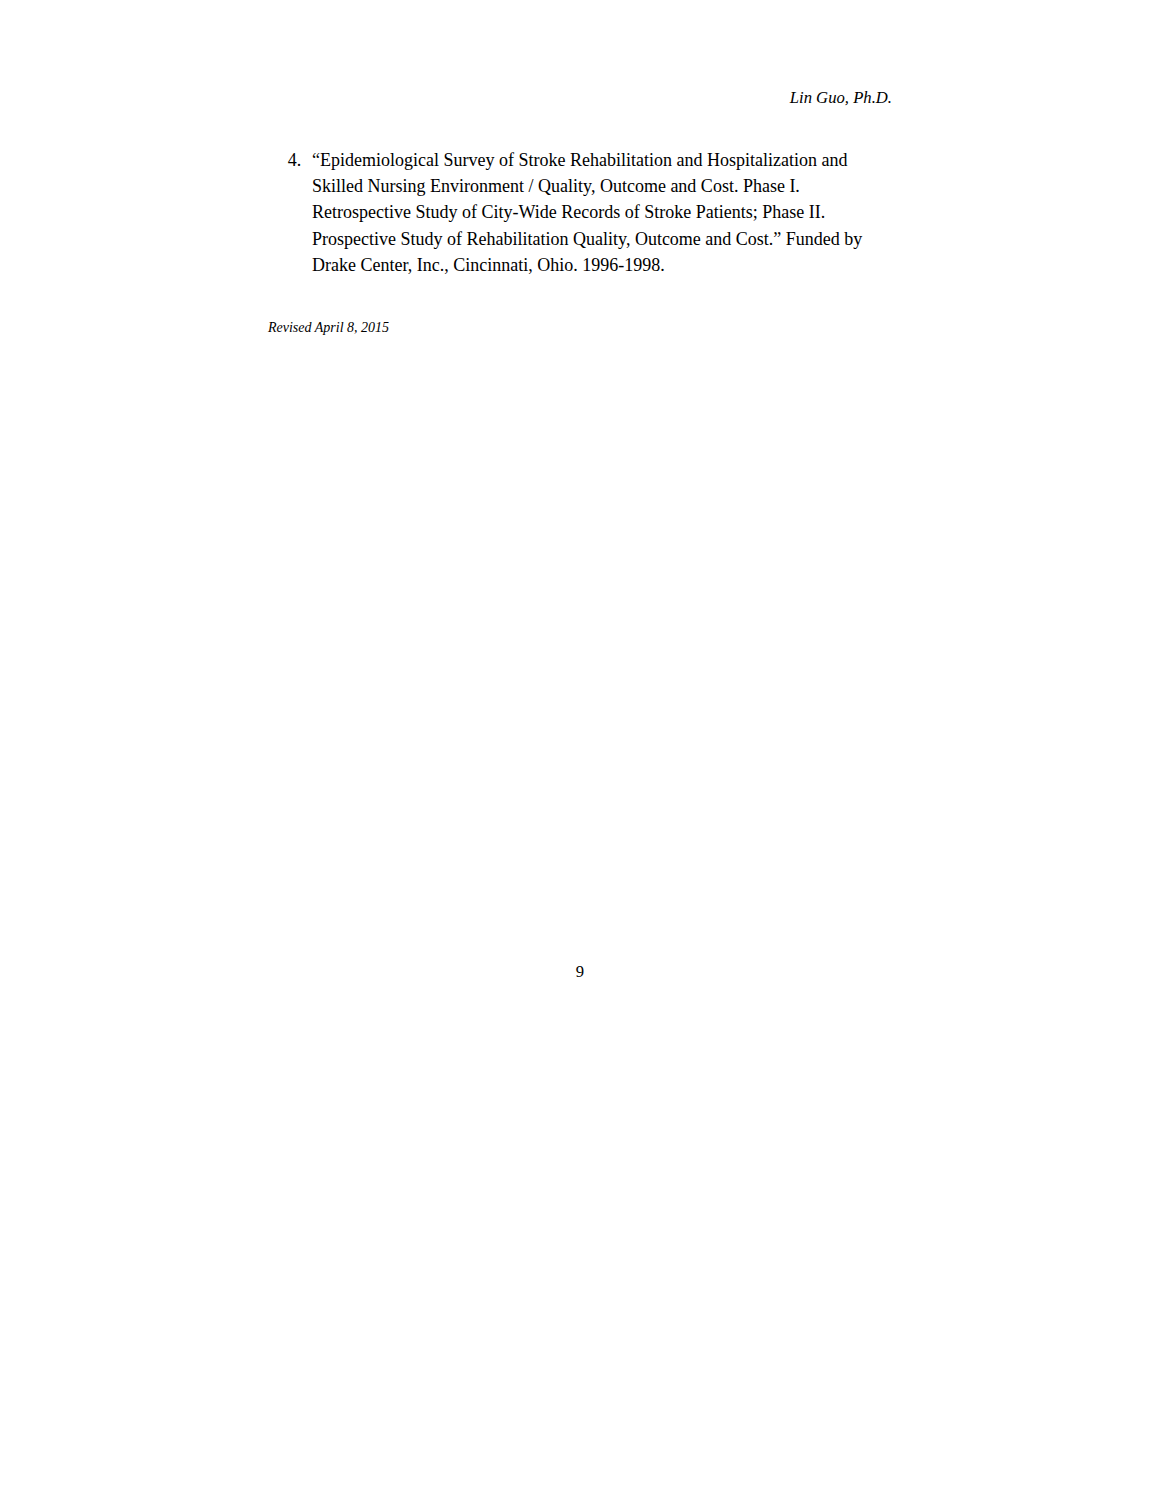Lin Guo, Ph.D.
“Epidemiological Survey of Stroke Rehabilitation and Hospitalization and Skilled Nursing Environment / Quality, Outcome and Cost. Phase I. Retrospective Study of City-Wide Records of Stroke Patients; Phase II. Prospective Study of Rehabilitation Quality, Outcome and Cost.” Funded by Drake Center, Inc., Cincinnati, Ohio. 1996-1998.
Revised April 8, 2015
9